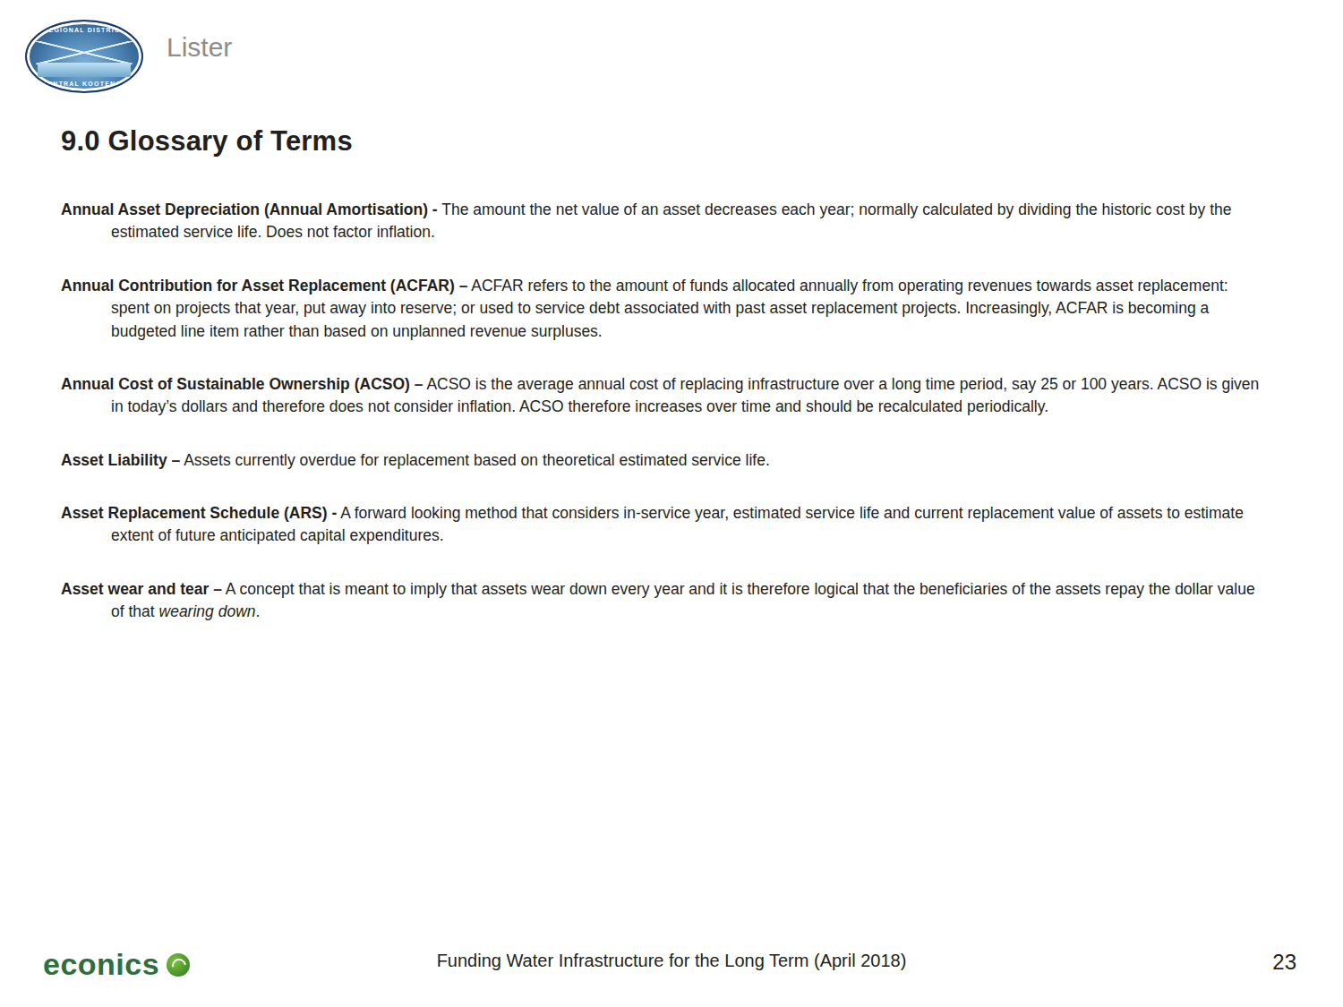Regional District
Central Kootenay
Lister
9.0 Glossary of Terms
Annual Asset Depreciation (Annual Amortisation) - The amount the net value of an asset decreases each year; normally calculated by dividing the historic cost by the estimated service life. Does not factor inflation.
Annual Contribution for Asset Replacement (ACFAR) – ACFAR refers to the amount of funds allocated annually from operating revenues towards asset replacement: spent on projects that year, put away into reserve; or used to service debt associated with past asset replacement projects. Increasingly, ACFAR is becoming a budgeted line item rather than based on unplanned revenue surpluses.
Annual Cost of Sustainable Ownership (ACSO) – ACSO is the average annual cost of replacing infrastructure over a long time period, say 25 or 100 years. ACSO is given in today’s dollars and therefore does not consider inflation. ACSO therefore increases over time and should be recalculated periodically.
Asset Liability – Assets currently overdue for replacement based on theoretical estimated service life.
Asset Replacement Schedule (ARS) - A forward looking method that considers in-service year, estimated service life and current replacement value of assets to estimate extent of future anticipated capital expenditures.
Asset wear and tear – A concept that is meant to imply that assets wear down every year and it is therefore logical that the beneficiaries of the assets repay the dollar value of that wearing down.
econics
Funding Water Infrastructure for the Long Term (April 2018)
23